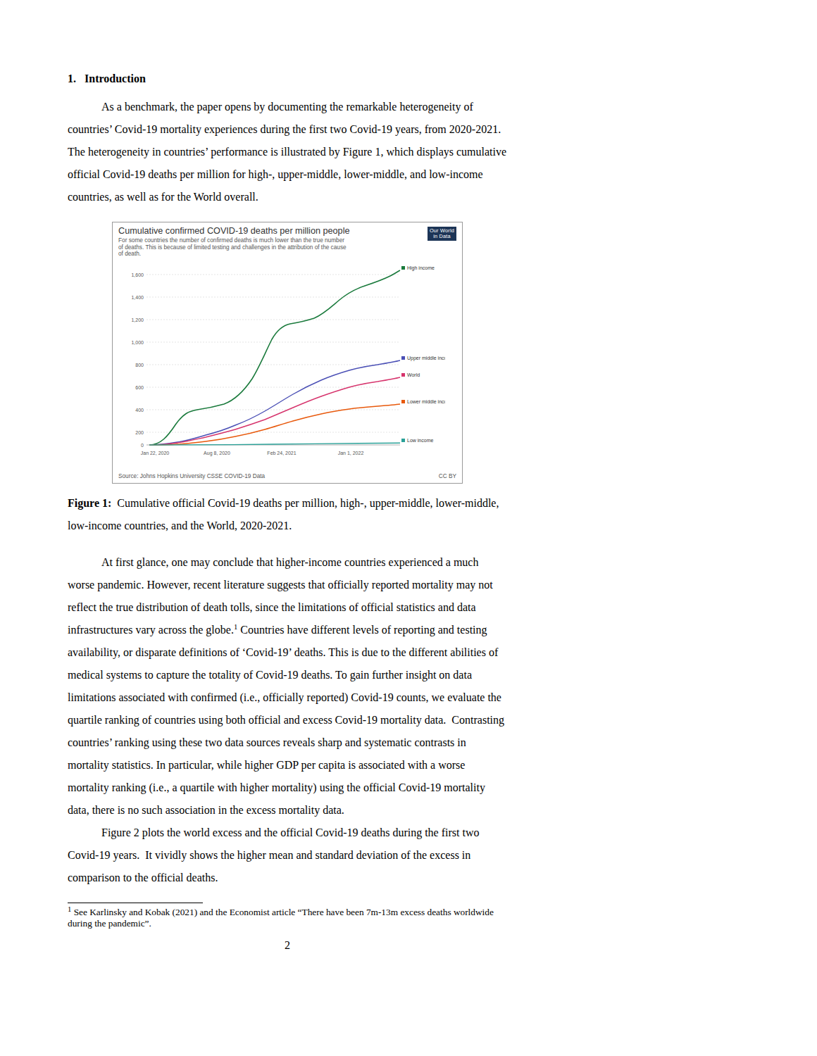1. Introduction
As a benchmark, the paper opens by documenting the remarkable heterogeneity of countries’ Covid-19 mortality experiences during the first two Covid-19 years, from 2020-2021. The heterogeneity in countries’ performance is illustrated by Figure 1, which displays cumulative official Covid-19 deaths per million for high-, upper-middle, lower-middle, and low-income countries, as well as for the World overall.
Our World
in Data
Cumulative confirmed COVID-19 deaths per million people
For some countries the number of confirmed deaths is much lower than the true number of deaths. This is because of limited testing and challenges in the attribution of the cause of death.
1,600 1,400 1,200 1,000 800 600 400 200 0 Jan 22, 2020 Aug 8, 2020 Feb 24, 2021 Jan 1, 2022 High income Upper middle income World Lower middle income Low income
Source: Johns Hopkins University CSSE COVID-19 Data CC BY
Figure 1: Cumulative official Covid-19 deaths per million, high-, upper-middle, lower-middle, low-income countries, and the World, 2020-2021.
At first glance, one may conclude that higher-income countries experienced a much worse pandemic. However, recent literature suggests that officially reported mortality may not reflect the true distribution of death tolls, since the limitations of official statistics and data infrastructures vary across the globe.1 Countries have different levels of reporting and testing availability, or disparate definitions of ‘Covid-19’ deaths. This is due to the different abilities of medical systems to capture the totality of Covid-19 deaths. To gain further insight on data limitations associated with confirmed (i.e., officially reported) Covid-19 counts, we evaluate the quartile ranking of countries using both official and excess Covid-19 mortality data. Contrasting countries’ ranking using these two data sources reveals sharp and systematic contrasts in mortality statistics. In particular, while higher GDP per capita is associated with a worse mortality ranking (i.e., a quartile with higher mortality) using the official Covid-19 mortality data, there is no such association in the excess mortality data.
Figure 2 plots the world excess and the official Covid-19 deaths during the first two Covid-19 years. It vividly shows the higher mean and standard deviation of the excess in comparison to the official deaths.
1 See Karlinsky and Kobak (2021) and the Economist article “There have been 7m-13m excess deaths worldwide during the pandemic”.
2